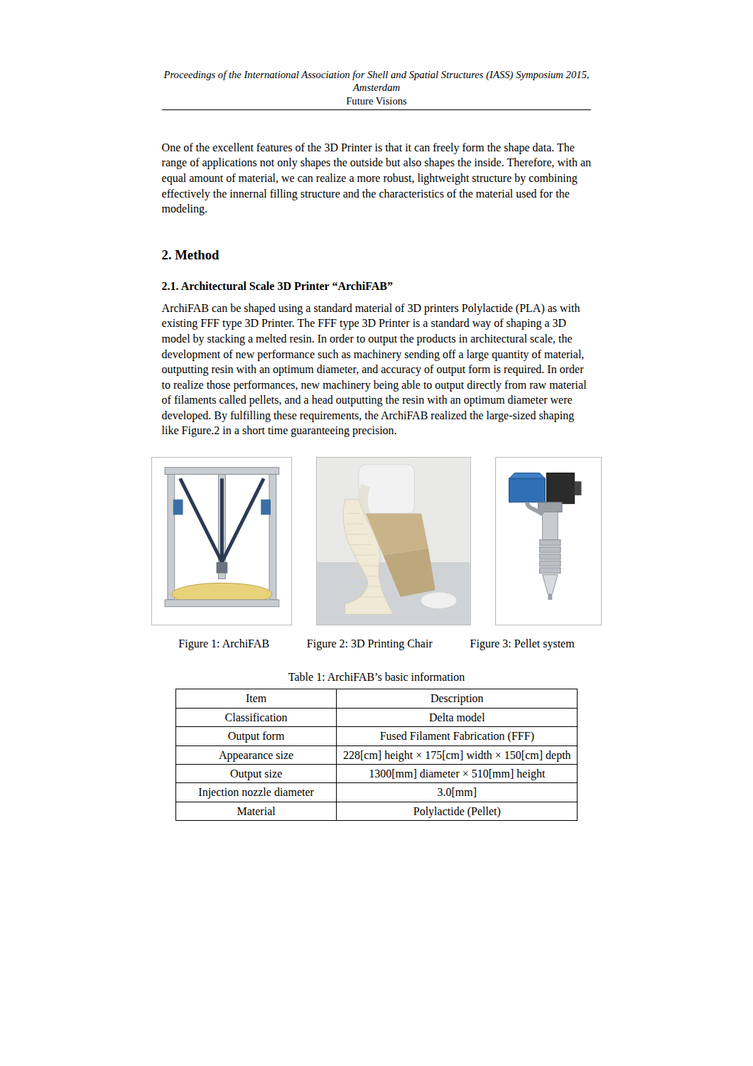Proceedings of the International Association for Shell and Spatial Structures (IASS) Symposium 2015, Amsterdam
Future Visions
One of the excellent features of the 3D Printer is that it can freely form the shape data. The range of applications not only shapes the outside but also shapes the inside. Therefore, with an equal amount of material, we can realize a more robust, lightweight structure by combining effectively the innernal filling structure and the characteristics of the material used for the modeling.
2. Method
2.1. Architectural Scale 3D Printer “ArchiFAB”
ArchiFAB can be shaped using a standard material of 3D printers Polylactide (PLA) as with existing FFF type 3D Printer. The FFF type 3D Printer is a standard way of shaping a 3D model by stacking a melted resin. In order to output the products in architectural scale, the development of new performance such as machinery sending off a large quantity of material, outputting resin with an optimum diameter, and accuracy of output form is required. In order to realize those performances, new machinery being able to output directly from raw material of filaments called pellets, and a head outputting the resin with an optimum diameter were developed. By fulfilling these requirements, the ArchiFAB realized the large-sized shaping like Figure.2 in a short time guaranteeing precision.
Figure 1: ArchiFAB
Figure 2: 3D Printing Chair
Figure 3: Pellet system
Table 1: ArchiFAB’s basic information
| Item | Description |
| --- | --- |
| Classification | Delta model |
| Output form | Fused Filament Fabrication (FFF) |
| Appearance size | 228[cm] height × 175[cm] width × 150[cm] depth |
| Output size | 1300[mm] diameter × 510[mm] height |
| Injection nozzle diameter | 3.0[mm] |
| Material | Polylactide (Pellet) |